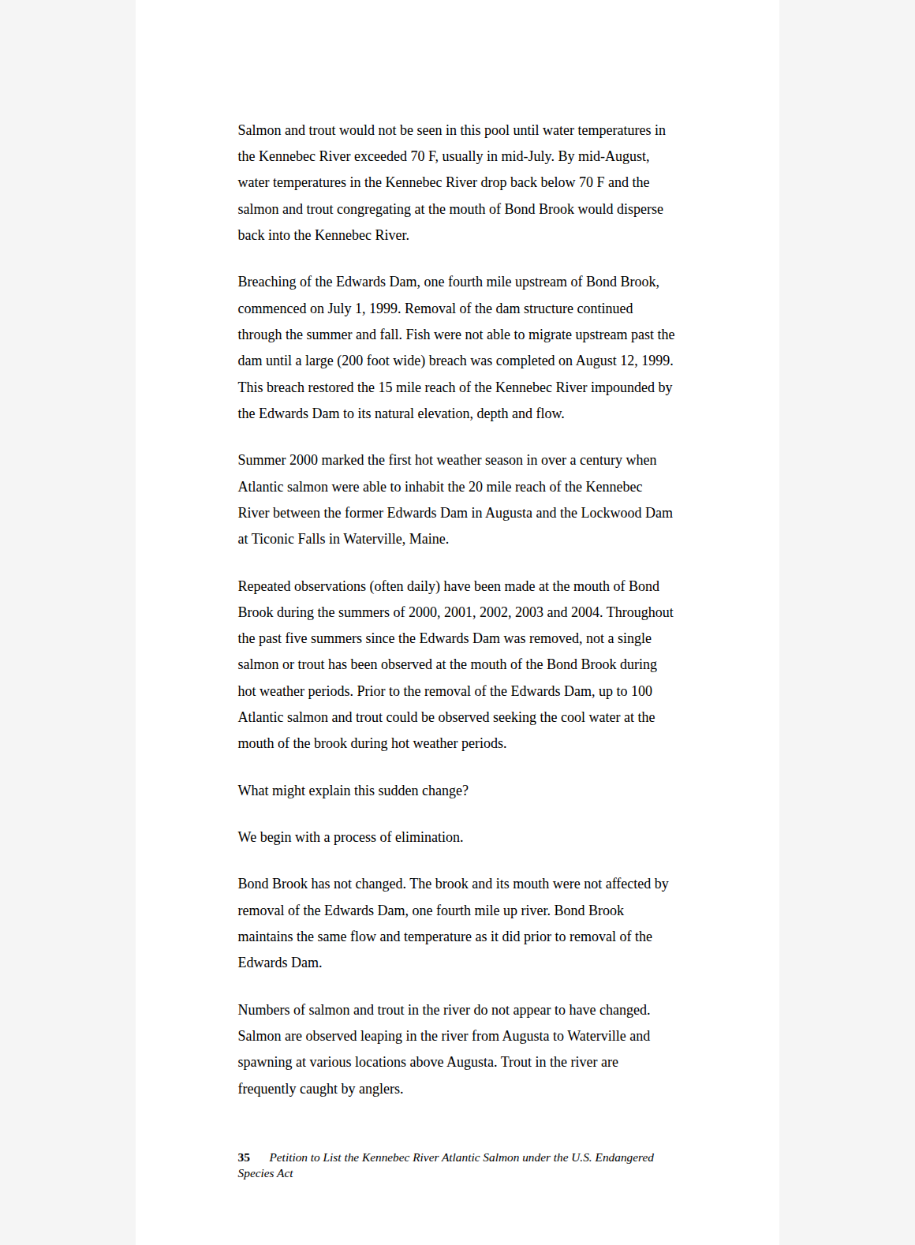Salmon and trout would not be seen in this pool until water temperatures in the Kennebec River exceeded 70 F, usually in mid-July. By mid-August, water temperatures in the Kennebec River drop back below 70 F and the salmon and trout congregating at the mouth of Bond Brook would disperse back into the Kennebec River.
Breaching of the Edwards Dam, one fourth mile upstream of Bond Brook, commenced on July 1, 1999. Removal of the dam structure continued through the summer and fall. Fish were not able to migrate upstream past the dam until a large (200 foot wide) breach was completed on August 12, 1999. This breach restored the 15 mile reach of the Kennebec River impounded by the Edwards Dam to its natural elevation, depth and flow.
Summer 2000 marked the first hot weather season in over a century when Atlantic salmon were able to inhabit the 20 mile reach of the Kennebec River between the former Edwards Dam in Augusta and the Lockwood Dam at Ticonic Falls in Waterville, Maine.
Repeated observations (often daily) have been made at the mouth of Bond Brook during the summers of 2000, 2001, 2002, 2003 and 2004. Throughout the past five summers since the Edwards Dam was removed, not a single salmon or trout has been observed at the mouth of the Bond Brook during hot weather periods. Prior to the removal of the Edwards Dam, up to 100 Atlantic salmon and trout could be observed seeking the cool water at the mouth of the brook during hot weather periods.
What might explain this sudden change?
We begin with a process of elimination.
Bond Brook has not changed. The brook and its mouth were not affected by removal of the Edwards Dam, one fourth mile up river. Bond Brook maintains the same flow and temperature as it did prior to removal of the Edwards Dam.
Numbers of salmon and trout in the river do not appear to have changed. Salmon are observed leaping in the river from Augusta to Waterville and spawning at various locations above Augusta. Trout in the river are frequently caught by anglers.
35 Petition to List the Kennebec River Atlantic Salmon under the U.S. Endangered Species Act